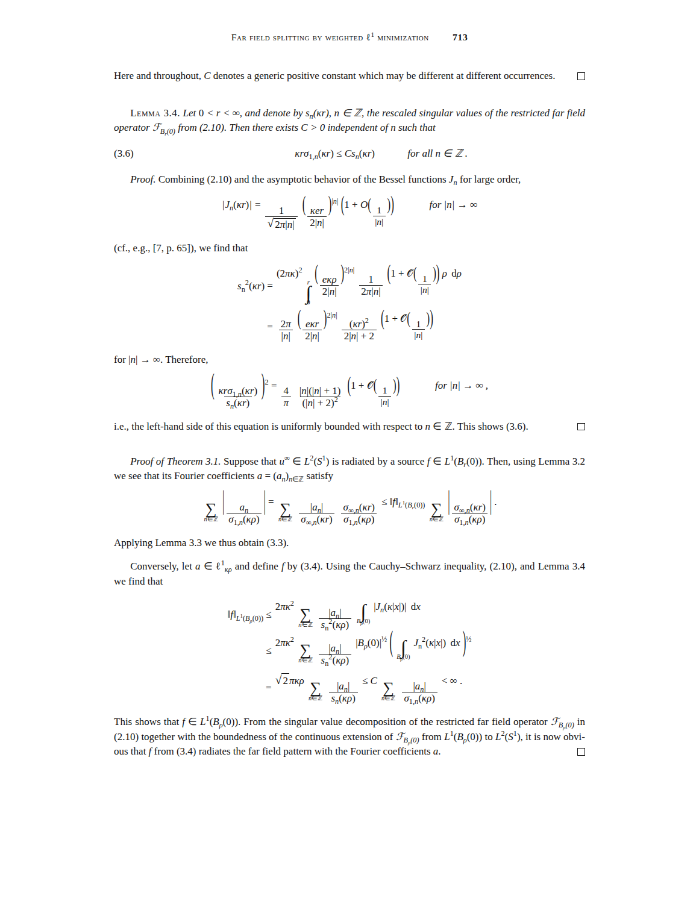Far field splitting by weighted ℓ1 minimization 713
Here and throughout, C denotes a generic positive constant which may be different at different occurrences.
Lemma 3.4. Let 0 < r < ∞, and denote by sn(κr), n ∈ ℤ, the rescaled singular values of the restricted far field operator ℱBr(0) from (2.10). Then there exists C > 0 independent of n such that
(3.6) κrσ1,n(κr) ≤ Csn(κr) for all n ∈ ℤ .
Proof. Combining (2.10) and the asymptotic behavior of the Bessel functions Jn for large order,
|Jn(κr)| = 1√2π|n| (κer 2|n|)|n| (1 + O(1|n|)) for |n| → ∞
(cf., e.g., [7, p. 65]), we find that
sn2(κr) = (2πκ)2 r∫0 (eκρ 2|n|)2|n| 12π|n| (1 + 𝒪(1|n|)) ρ dρ = 2π|n| (eκr 2|n|)2|n| (κr)22|n| + 2 (1 + 𝒪(1|n|))
for |n| → ∞. Therefore,
(κrσ1,n(κr) sn(κr))2 = 4 π |n|(|n| + 1)(|n| + 2)2 (1 + 𝒪(1|n|)) for |n| → ∞ ,
i.e., the left-hand side of this equation is uniformly bounded with respect to n ∈ ℤ. This shows (3.6).
Proof of Theorem 3.1. Suppose that u∞ ∈ L2(S1) is radiated by a source f ∈ L1(Br(0)). Then, using Lemma 3.2 we see that its Fourier coefficients a = (an)n∈ℤ satisfy
∑n∈ℤ |an σ1,n(κρ)| = ∑n∈ℤ |an|σ∞,n(κr) σ∞,n(κr) σ1,n(κρ) ≤ ‖f‖L1(Br(0)) ∑n∈ℤ |σ∞,n(κr) σ1,n(κρ)| .
Applying Lemma 3.3 we thus obtain (3.3).
Conversely, let a ∈ ℓ1κρ and define f by (3.4). Using the Cauchy–Schwarz inequality, (2.10), and Lemma 3.4 we find that
‖f‖L1(Bρ(0)) ≤ 2πκ2 ∑n∈ℤ |an|sn2(κρ) ∫Bρ(0) |Jn(κ|x|)| dx ≤ 2πκ2 ∑n∈ℤ |an|sn2(κρ) |Bρ(0)|½ ( ∫Bρ(0) Jn2(κ|x|) dx )½ = √2 πκρ ∑n∈ℤ |an|sn(κρ) ≤ C ∑n∈ℤ |an|σ1,n(κρ) < ∞ .
This shows that f ∈ L1(Bρ(0)). From the singular value decomposition of the restricted far field operator ℱBρ(0) in (2.10) together with the boundedness of the continuous extension of ℱBρ(0) from L1(Bρ(0)) to L2(S1), it is now obvious that f from (3.4) radiates the far field pattern with the Fourier coefficients a.